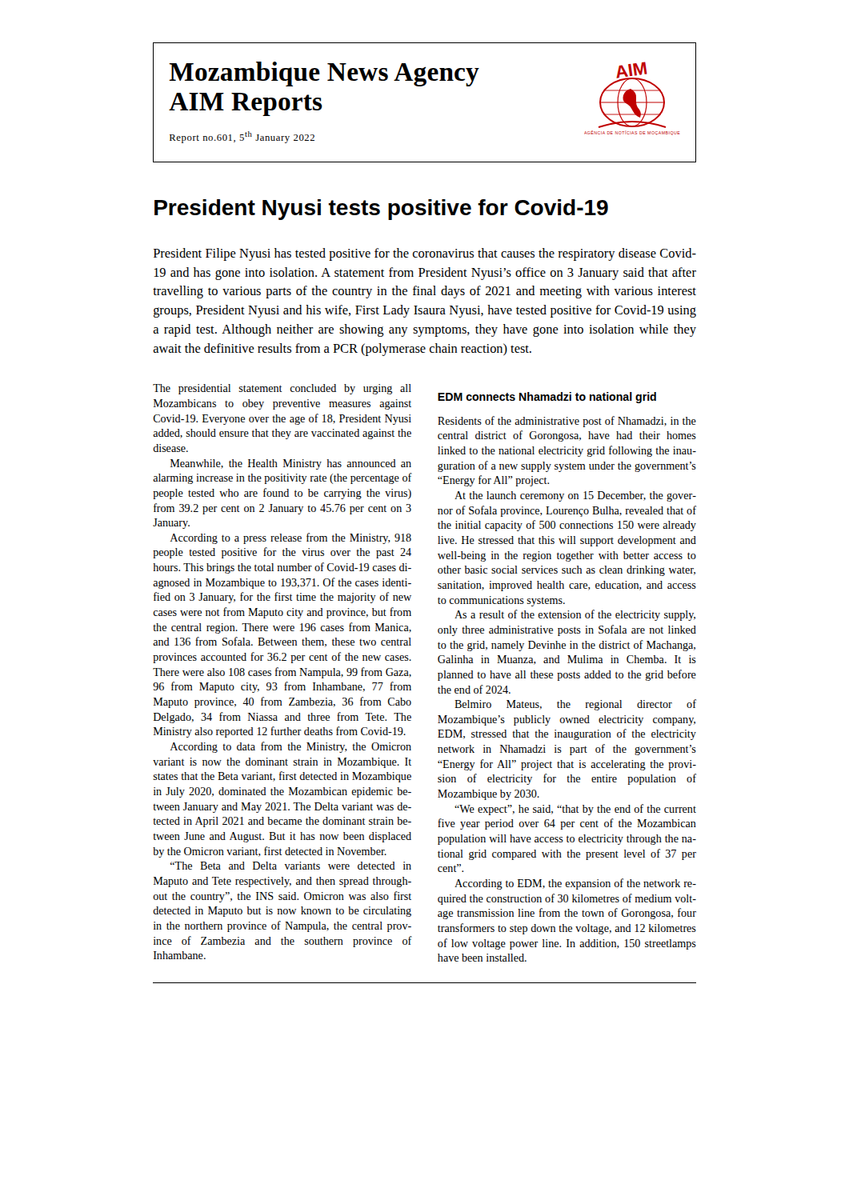Mozambique News Agency
AIM Reports
Report no.601, 5th January 2022
AIM AGÊNCIA DE NOTÍCIAS DE MOÇAMBIQUE
President Nyusi tests positive for Covid-19
President Filipe Nyusi has tested positive for the coronavirus that causes the respiratory disease Covid-19 and has gone into isolation. A statement from President Nyusi’s office on 3 January said that after travelling to various parts of the country in the final days of 2021 and meeting with various interest groups, President Nyusi and his wife, First Lady Isaura Nyusi, have tested positive for Covid-19 using a rapid test. Although neither are showing any symptoms, they have gone into isolation while they await the definitive results from a PCR (polymerase chain reaction) test.
The presidential statement concluded by urging all Mozambicans to obey preventive measures against Covid-19. Everyone over the age of 18, President Nyusi added, should ensure that they are vaccinated against the disease.
Meanwhile, the Health Ministry has announced an alarming increase in the positivity rate (the percentage of people tested who are found to be carrying the virus) from 39.2 per cent on 2 January to 45.76 per cent on 3 January.
According to a press release from the Ministry, 918 people tested positive for the virus over the past 24 hours. This brings the total number of Covid-19 cases diagnosed in Mozambique to 193,371. Of the cases identified on 3 January, for the first time the majority of new cases were not from Maputo city and province, but from the central region. There were 196 cases from Manica, and 136 from Sofala. Between them, these two central provinces accounted for 36.2 per cent of the new cases. There were also 108 cases from Nampula, 99 from Gaza, 96 from Maputo city, 93 from Inhambane, 77 from Maputo province, 40 from Zambezia, 36 from Cabo Delgado, 34 from Niassa and three from Tete. The Ministry also reported 12 further deaths from Covid-19.
According to data from the Ministry, the Omicron variant is now the dominant strain in Mozambique. It states that the Beta variant, first detected in Mozambique in July 2020, dominated the Mozambican epidemic between January and May 2021. The Delta variant was detected in April 2021 and became the dominant strain between June and August. But it has now been displaced by the Omicron variant, first detected in November.
“The Beta and Delta variants were detected in Maputo and Tete respectively, and then spread throughout the country”, the INS said. Omicron was also first detected in Maputo but is now known to be circulating in the northern province of Nampula, the central province of Zambezia and the southern province of Inhambane.
EDM connects Nhamadzi to national grid
Residents of the administrative post of Nhamadzi, in the central district of Gorongosa, have had their homes linked to the national electricity grid following the inauguration of a new supply system under the government’s “Energy for All” project.
At the launch ceremony on 15 December, the governor of Sofala province, Lourenço Bulha, revealed that of the initial capacity of 500 connections 150 were already live. He stressed that this will support development and well-being in the region together with better access to other basic social services such as clean drinking water, sanitation, improved health care, education, and access to communications systems.
As a result of the extension of the electricity supply, only three administrative posts in Sofala are not linked to the grid, namely Devinhe in the district of Machanga, Galinha in Muanza, and Mulima in Chemba. It is planned to have all these posts added to the grid before the end of 2024.
Belmiro Mateus, the regional director of Mozambique’s publicly owned electricity company, EDM, stressed that the inauguration of the electricity network in Nhamadzi is part of the government’s “Energy for All” project that is accelerating the provision of electricity for the entire population of Mozambique by 2030.
“We expect”, he said, “that by the end of the current five year period over 64 per cent of the Mozambican population will have access to electricity through the national grid compared with the present level of 37 per cent”.
According to EDM, the expansion of the network required the construction of 30 kilometres of medium voltage transmission line from the town of Gorongosa, four transformers to step down the voltage, and 12 kilometres of low voltage power line. In addition, 150 streetlamps have been installed.